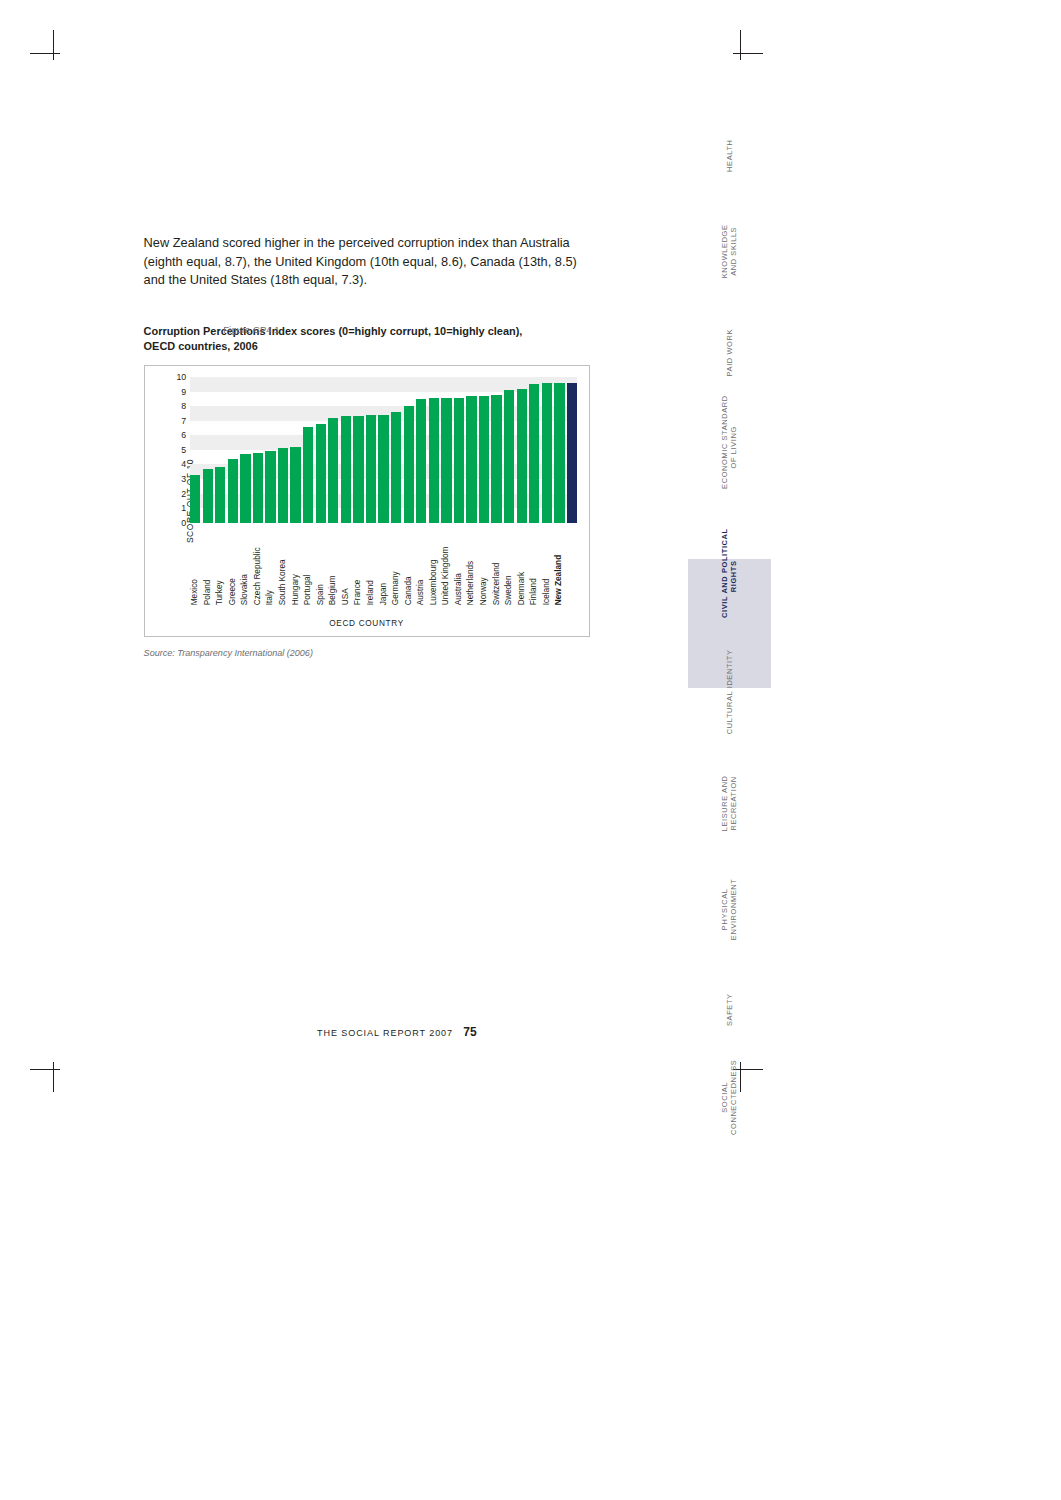HEALTH
KNOWLEDGE
AND SKILLS
PAID WORK
ECONOMIC STANDARD
OF LIVING
CIVIL AND POLITICAL
RIGHTS
CULTURAL IDENTITY
LEISURE AND
RECREATION
PHYSICAL
ENVIRONMENT
SAFETY
SOCIAL
CONNECTEDNESS
New Zealand scored higher in the perceived corruption index than Australia (eighth equal, 8.7), the United Kingdom (10th equal, 8.6), Canada (13th, 8.5) and the United States (18th equal, 7.3).
Figure CP4.1
Corruption Perceptions Index scores (0=highly corrupt, 10=highly clean),
OECD countries, 2006
SCORE OUT OF 10
10
9
8
7
6
5
4
3
2
1
0
Mexico
Poland
Turkey
Greece
Slovakia
Czech Republic
Italy
South Korea
Hungary
Portugal
Spain
Belgium
USA
France
Ireland
Japan
Germany
Canada
Austria
Luxembourg
United Kingdom
Australia
Netherlands
Norway
Switzerland
Sweden
Denmark
Finland
Iceland
New Zealand
OECD COUNTRY
Source: Transparency International (2006)
THE SOCIAL REPORT 2007 75